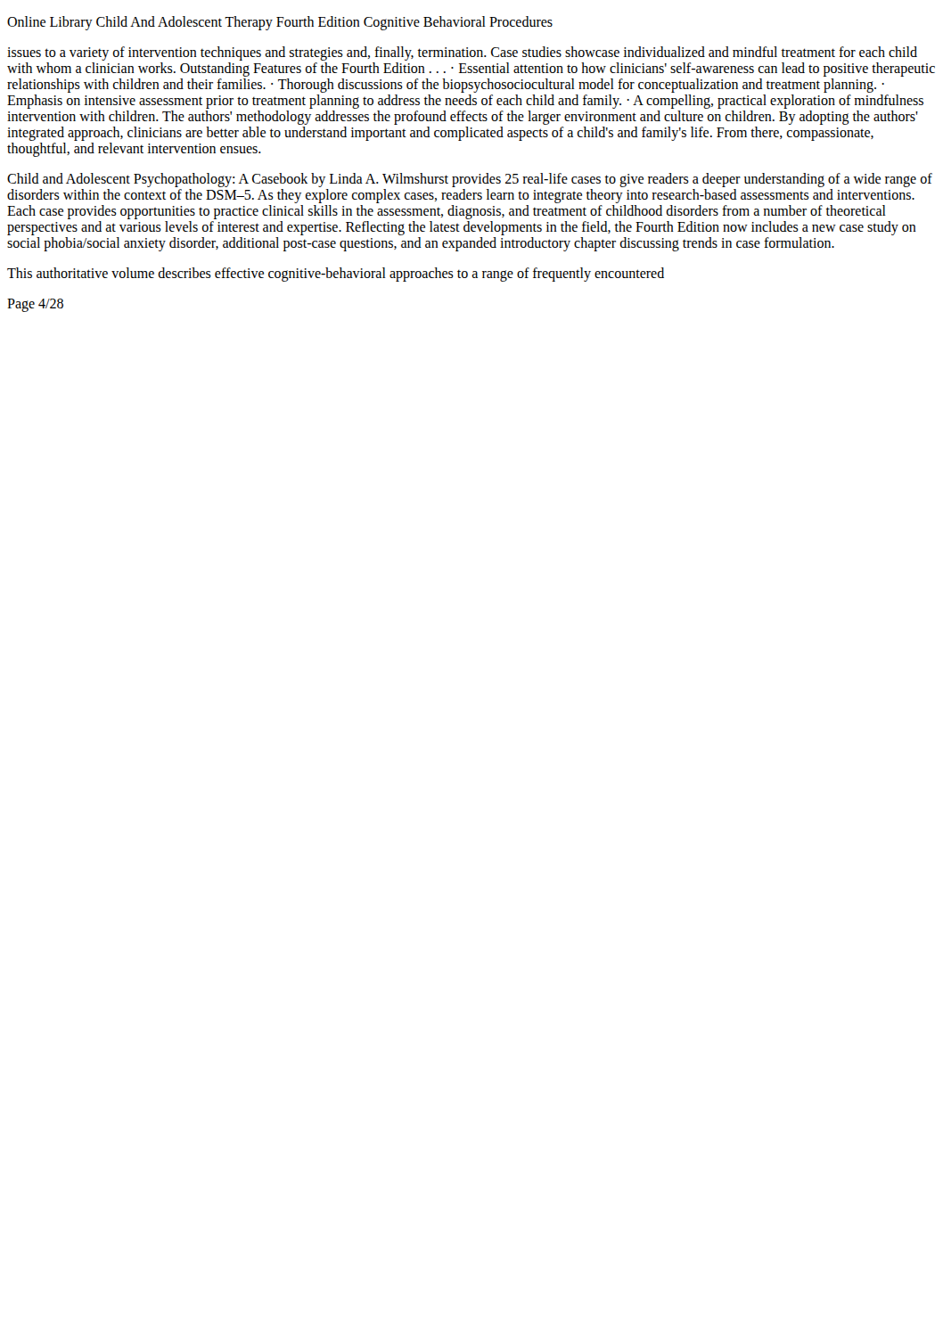Online Library Child And Adolescent Therapy Fourth Edition Cognitive Behavioral Procedures
issues to a variety of intervention techniques and strategies and, finally, termination. Case studies showcase individualized and mindful treatment for each child with whom a clinician works. Outstanding Features of the Fourth Edition . . . · Essential attention to how clinicians' self-awareness can lead to positive therapeutic relationships with children and their families. · Thorough discussions of the biopsychosociocultural model for conceptualization and treatment planning. · Emphasis on intensive assessment prior to treatment planning to address the needs of each child and family. · A compelling, practical exploration of mindfulness intervention with children. The authors' methodology addresses the profound effects of the larger environment and culture on children. By adopting the authors' integrated approach, clinicians are better able to understand important and complicated aspects of a child's and family's life. From there, compassionate, thoughtful, and relevant intervention ensues.
Child and Adolescent Psychopathology: A Casebook by Linda A. Wilmshurst provides 25 real-life cases to give readers a deeper understanding of a wide range of disorders within the context of the DSM–5. As they explore complex cases, readers learn to integrate theory into research-based assessments and interventions. Each case provides opportunities to practice clinical skills in the assessment, diagnosis, and treatment of childhood disorders from a number of theoretical perspectives and at various levels of interest and expertise. Reflecting the latest developments in the field, the Fourth Edition now includes a new case study on social phobia/social anxiety disorder, additional post-case questions, and an expanded introductory chapter discussing trends in case formulation.
This authoritative volume describes effective cognitive-behavioral approaches to a range of frequently encountered
Page 4/28